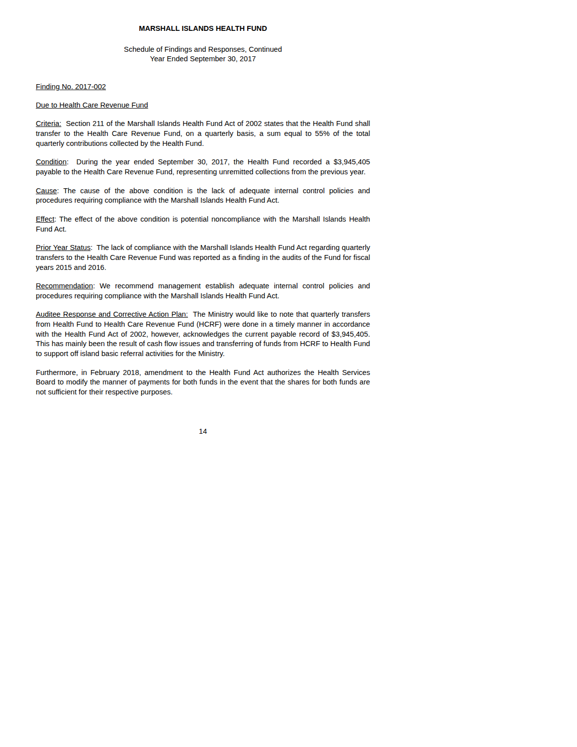MARSHALL ISLANDS HEALTH FUND
Schedule of Findings and Responses, Continued
Year Ended September 30, 2017
Finding No. 2017-002
Due to Health Care Revenue Fund
Criteria: Section 211 of the Marshall Islands Health Fund Act of 2002 states that the Health Fund shall transfer to the Health Care Revenue Fund, on a quarterly basis, a sum equal to 55% of the total quarterly contributions collected by the Health Fund.
Condition: During the year ended September 30, 2017, the Health Fund recorded a $3,945,405 payable to the Health Care Revenue Fund, representing unremitted collections from the previous year.
Cause: The cause of the above condition is the lack of adequate internal control policies and procedures requiring compliance with the Marshall Islands Health Fund Act.
Effect: The effect of the above condition is potential noncompliance with the Marshall Islands Health Fund Act.
Prior Year Status: The lack of compliance with the Marshall Islands Health Fund Act regarding quarterly transfers to the Health Care Revenue Fund was reported as a finding in the audits of the Fund for fiscal years 2015 and 2016.
Recommendation: We recommend management establish adequate internal control policies and procedures requiring compliance with the Marshall Islands Health Fund Act.
Auditee Response and Corrective Action Plan: The Ministry would like to note that quarterly transfers from Health Fund to Health Care Revenue Fund (HCRF) were done in a timely manner in accordance with the Health Fund Act of 2002, however, acknowledges the current payable record of $3,945,405. This has mainly been the result of cash flow issues and transferring of funds from HCRF to Health Fund to support off island basic referral activities for the Ministry.
Furthermore, in February 2018, amendment to the Health Fund Act authorizes the Health Services Board to modify the manner of payments for both funds in the event that the shares for both funds are not sufficient for their respective purposes.
14